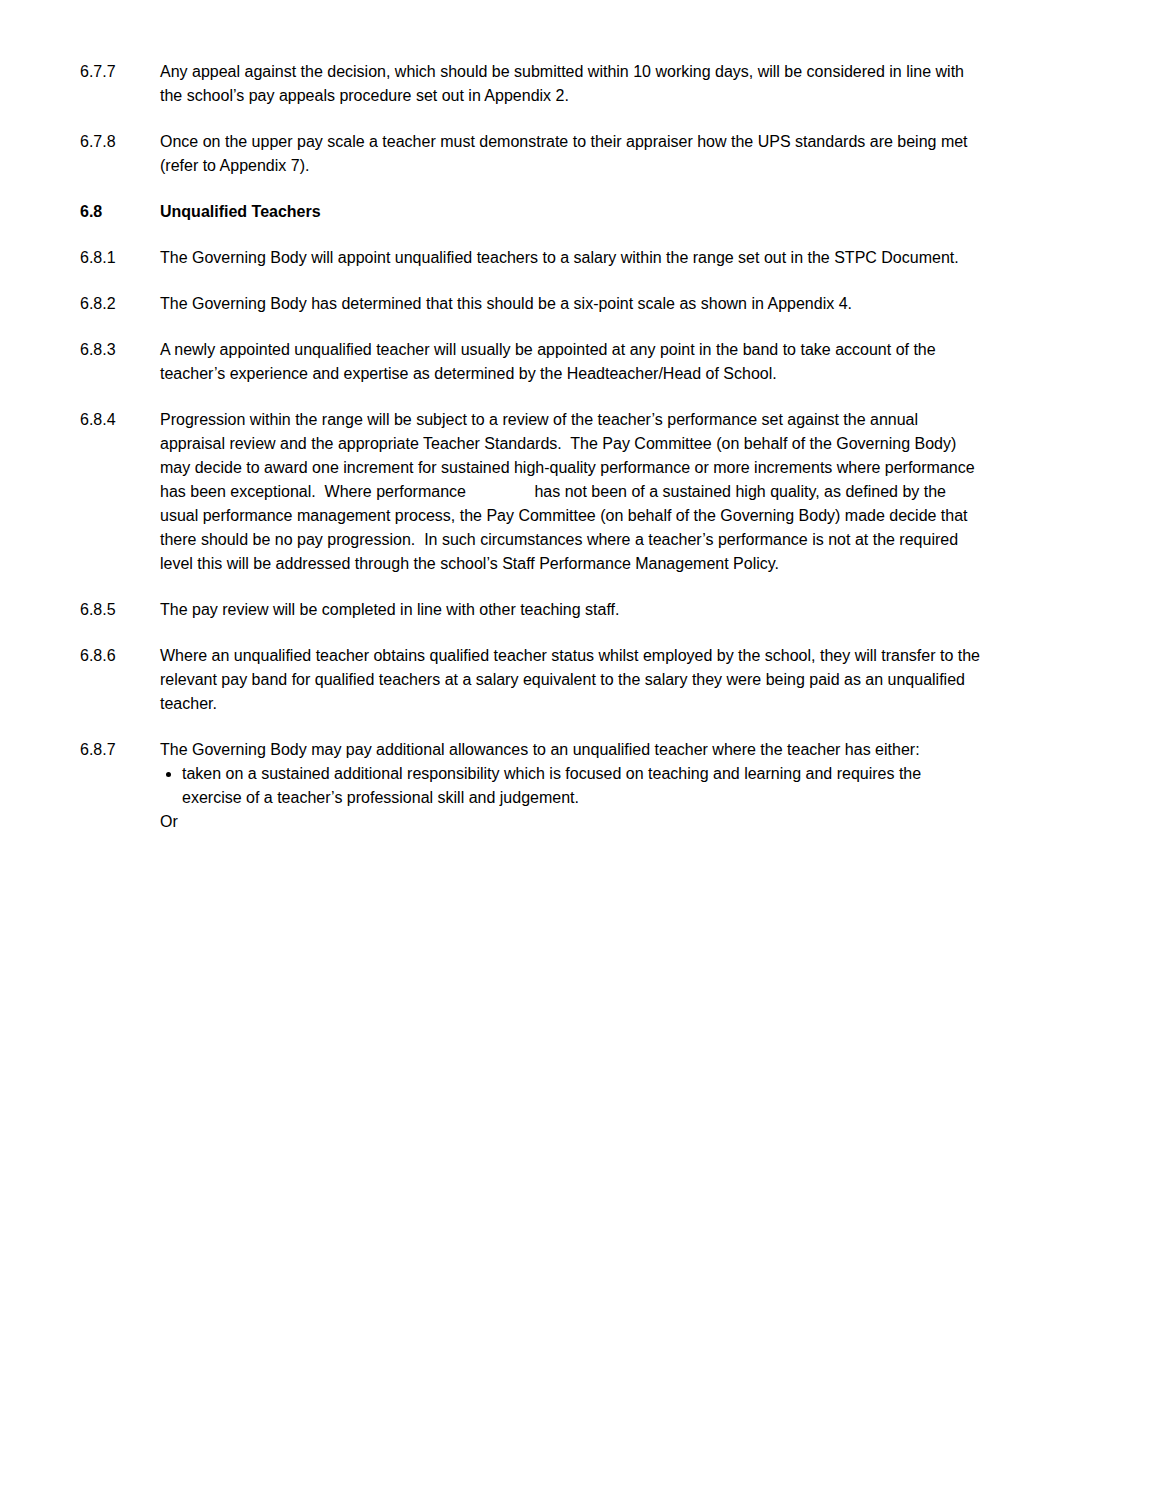6.7.7
Any appeal against the decision, which should be submitted within 10 working days, will be considered in line with the school’s pay appeals procedure set out in Appendix 2.
6.7.8
Once on the upper pay scale a teacher must demonstrate to their appraiser how the UPS standards are being met (refer to Appendix 7).
6.8
Unqualified Teachers
6.8.1
The Governing Body will appoint unqualified teachers to a salary within the range set out in the STPC Document.
6.8.2
The Governing Body has determined that this should be a six-point scale as shown in Appendix 4.
6.8.3
A newly appointed unqualified teacher will usually be appointed at any point in the band to take account of the teacher’s experience and expertise as determined by the Headteacher/Head of School.
6.8.4
Progression within the range will be subject to a review of the teacher’s performance set against the annual appraisal review and the appropriate Teacher Standards. The Pay Committee (on behalf of the Governing Body) may decide to award one increment for sustained high-quality performance or more increments where performance has been exceptional. Where performance has not been of a sustained high quality, as defined by the usual performance management process, the Pay Committee (on behalf of the Governing Body) made decide that there should be no pay progression. In such circumstances where a teacher’s performance is not at the required level this will be addressed through the school’s Staff Performance Management Policy.
6.8.5
The pay review will be completed in line with other teaching staff.
6.8.6
Where an unqualified teacher obtains qualified teacher status whilst employed by the school, they will transfer to the relevant pay band for qualified teachers at a salary equivalent to the salary they were being paid as an unqualified teacher.
6.8.7
The Governing Body may pay additional allowances to an unqualified teacher where the teacher has either:
taken on a sustained additional responsibility which is focused on teaching and learning and requires the exercise of a teacher’s professional skill and judgement.
Or